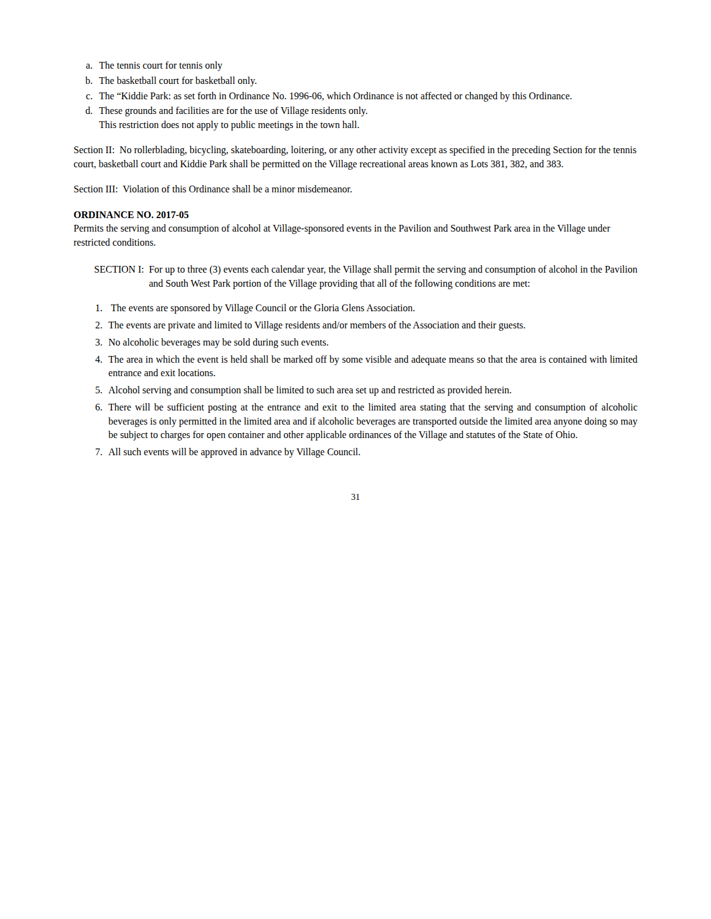The tennis court for tennis only
The basketball court for basketball only.
The “Kiddie Park: as set forth in Ordinance No. 1996-06, which Ordinance is not affected or changed by this Ordinance.
These grounds and facilities are for the use of Village residents only.This restriction does not apply to public meetings in the town hall.
Section II: No rollerblading, bicycling, skateboarding, loitering, or any other activity except as specified in the preceding Section for the tennis court, basketball court and Kiddie Park shall be permitted on the Village recreational areas known as Lots 381, 382, and 383.
Section III: Violation of this Ordinance shall be a minor misdemeanor.
Ordinance No. 2017-05
Permits the serving and consumption of alcohol at Village-sponsored events in the Pavilion and Southwest Park area in the Village under restricted conditions.
SECTION I:
For up to three (3) events each calendar year, the Village shall permit the serving and consumption of alcohol in the Pavilion and South West Park portion of the Village providing that all of the following conditions are met:
The events are sponsored by Village Council or the Gloria Glens Association.
The events are private and limited to Village residents and/or members of the Association and their guests.
No alcoholic beverages may be sold during such events.
The area in which the event is held shall be marked off by some visible and adequate means so that the area is contained with limited entrance and exit locations.
Alcohol serving and consumption shall be limited to such area set up and restricted as provided herein.
There will be sufficient posting at the entrance and exit to the limited area stating that the serving and consumption of alcoholic beverages is only permitted in the limited area and if alcoholic beverages are transported outside the limited area anyone doing so may be subject to charges for open container and other applicable ordinances of the Village and statutes of the State of Ohio.
All such events will be approved in advance by Village Council.
31